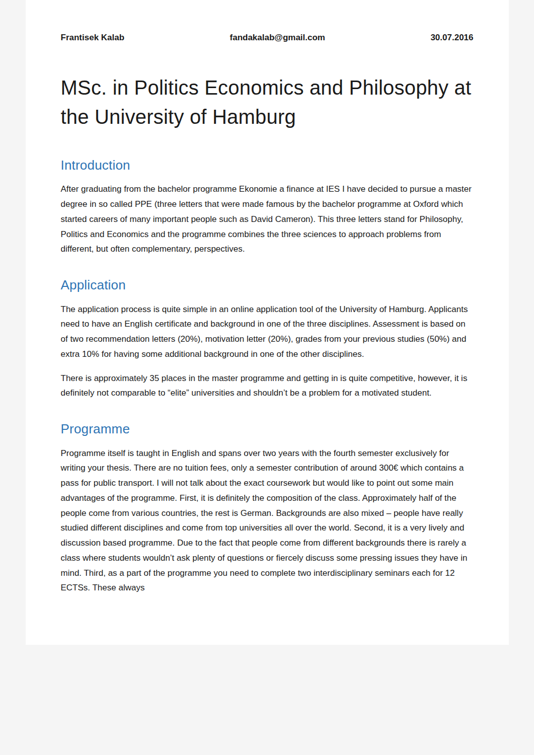Frantisek Kalab fandakalab@gmail.com 30.07.2016
MSc. in Politics Economics and Philosophy at the University of Hamburg
Introduction
After graduating from the bachelor programme Ekonomie a finance at IES I have decided to pursue a master degree in so called PPE (three letters that were made famous by the bachelor programme at Oxford which started careers of many important people such as David Cameron). This three letters stand for Philosophy, Politics and Economics and the programme combines the three sciences to approach problems from different, but often complementary, perspectives.
Application
The application process is quite simple in an online application tool of the University of Hamburg. Applicants need to have an English certificate and background in one of the three disciplines. Assessment is based on of two recommendation letters (20%), motivation letter (20%), grades from your previous studies (50%) and extra 10% for having some additional background in one of the other disciplines.
There is approximately 35 places in the master programme and getting in is quite competitive, however, it is definitely not comparable to “elite” universities and shouldn’t be a problem for a motivated student.
Programme
Programme itself is taught in English and spans over two years with the fourth semester exclusively for writing your thesis. There are no tuition fees, only a semester contribution of around 300€ which contains a pass for public transport. I will not talk about the exact coursework but would like to point out some main advantages of the programme. First, it is definitely the composition of the class. Approximately half of the people come from various countries, the rest is German. Backgrounds are also mixed – people have really studied different disciplines and come from top universities all over the world. Second, it is a very lively and discussion based programme. Due to the fact that people come from different backgrounds there is rarely a class where students wouldn’t ask plenty of questions or fiercely discuss some pressing issues they have in mind. Third, as a part of the programme you need to complete two interdisciplinary seminars each for 12 ECTSs. These always